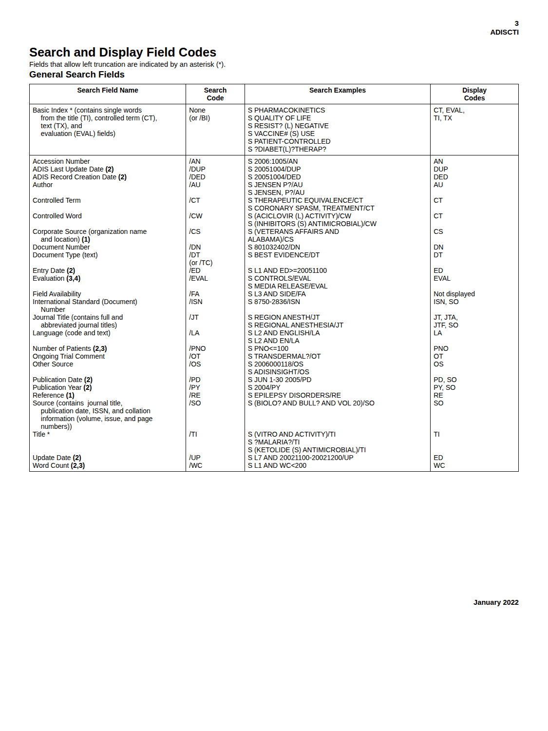3
ADISCTI
Search and Display Field Codes
Fields that allow left truncation are indicated by an asterisk (*).
General Search Fields
| Search Field Name | Search Code | Search Examples | Display Codes |
| --- | --- | --- | --- |
| Basic Index * (contains single words from the title (TI), controlled term (CT), text (TX), and evaluation (EVAL) fields) | None (or /BI) | S PHARMACOKINETICS S QUALITY OF LIFE S RESIST? (L) NEGATIVE S VACCINE# (S) USE S PATIENT-CONTROLLED S ?DIABET(L)?THERAP? | CT, EVAL, TI, TX |
| Accession Number ADIS Last Update Date (2) ADIS Record Creation Date (2) Author Controlled Term Controlled Word Corporate Source (organization name and location) (1) Document Number Document Type (text) Entry Date (2) Evaluation (3,4) Field Availability International Standard (Document) Number Journal Title (contains full and abbreviated journal titles) Language (code and text) Number of Patients (2,3) Ongoing Trial Comment Other Source Publication Date (2) Publication Year (2) Reference (1) Source (contains journal title, publication date, ISSN, and collation information (volume, issue, and page numbers)) Title * Update Date (2) Word Count (2,3) | /AN /DUP /DED /AU /CT /CW /CS /DN /DT (or /TC) /ED /EVAL /FA /ISN /JT /LA /PNO /OT /OS /PD /PY /RE /SO /TI /UP /WC | S 2006:1005/AN S 20051004/DUP S 20051004/DED S JENSEN P?/AU S JENSEN, P?/AU S THERAPEUTIC EQUIVALENCE/CT S CORONARY SPASM, TREATMENT/CT S (ACICLOVIR (L) ACTIVITY)/CW S (INHIBITORS (S) ANTIMICROBIAL)/CW S (VETERANS AFFAIRS AND ALABAMA)/CS S 801032402/DN S BEST EVIDENCE/DT S L1 AND ED>=20051100 S CONTROLS/EVAL S MEDIA RELEASE/EVAL S L3 AND SIDE/FA S 8750-2836/ISN S REGION ANESTH/JT S REGIONAL ANESTHESIA/JT S L2 AND ENGLISH/LA S L2 AND EN/LA S PNO<=100 S TRANSDERMAL?/OT S 2006000118/OS S ADISINSIGHT/OS S JUN 1-30 2005/PD S 2004/PY S EPILEPSY DISORDERS/RE S (BIOLO? AND BULL? AND VOL 20)/SO S (VITRO AND ACTIVITY)/TI S ?MALARIA?/TI S (KETOLIDE (S) ANTIMICROBIAL)/TI S L7 AND 20021100-20021200/UP S L1 AND WC<200 | AN DUP DED AU CT CT CS DN DT ED EVAL Not displayed ISN, SO JT, JTA, JTF, SO LA PNO OT OS PD, SO PY, SO RE SO TI ED WC |
January 2022